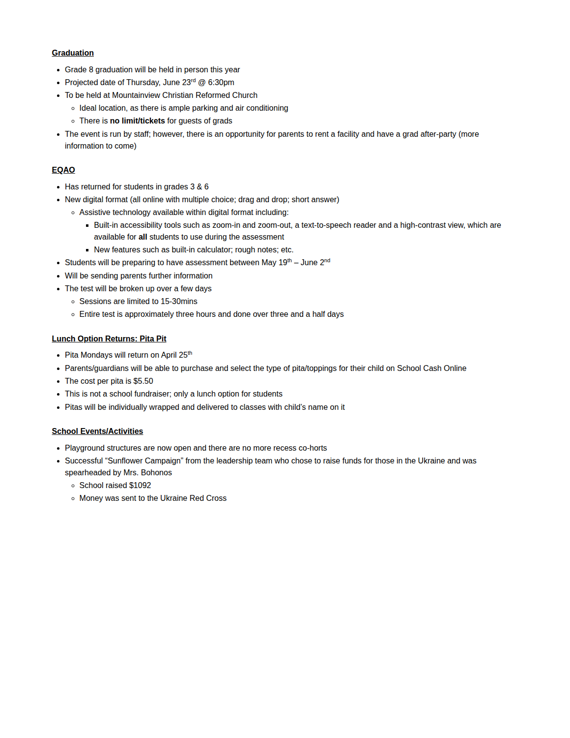Graduation
Grade 8 graduation will be held in person this year
Projected date of Thursday, June 23rd @ 6:30pm
To be held at Mountainview Christian Reformed Church
Ideal location, as there is ample parking and air conditioning
There is no limit/tickets for guests of grads
The event is run by staff; however, there is an opportunity for parents to rent a facility and have a grad after-party (more information to come)
EQAO
Has returned for students in grades 3 & 6
New digital format (all online with multiple choice; drag and drop; short answer)
Assistive technology available within digital format including:
Built-in accessibility tools such as zoom-in and zoom-out, a text-to-speech reader and a high-contrast view, which are available for all students to use during the assessment
New features such as built-in calculator; rough notes; etc.
Students will be preparing to have assessment between May 19th – June 2nd
Will be sending parents further information
The test will be broken up over a few days
Sessions are limited to 15-30mins
Entire test is approximately three hours and done over three and a half days
Lunch Option Returns: Pita Pit
Pita Mondays will return on April 25th
Parents/guardians will be able to purchase and select the type of pita/toppings for their child on School Cash Online
The cost per pita is $5.50
This is not a school fundraiser; only a lunch option for students
Pitas will be individually wrapped and delivered to classes with child’s name on it
School Events/Activities
Playground structures are now open and there are no more recess co-horts
Successful “Sunflower Campaign” from the leadership team who chose to raise funds for those in the Ukraine and was spearheaded by Mrs. Bohonos
School raised $1092
Money was sent to the Ukraine Red Cross